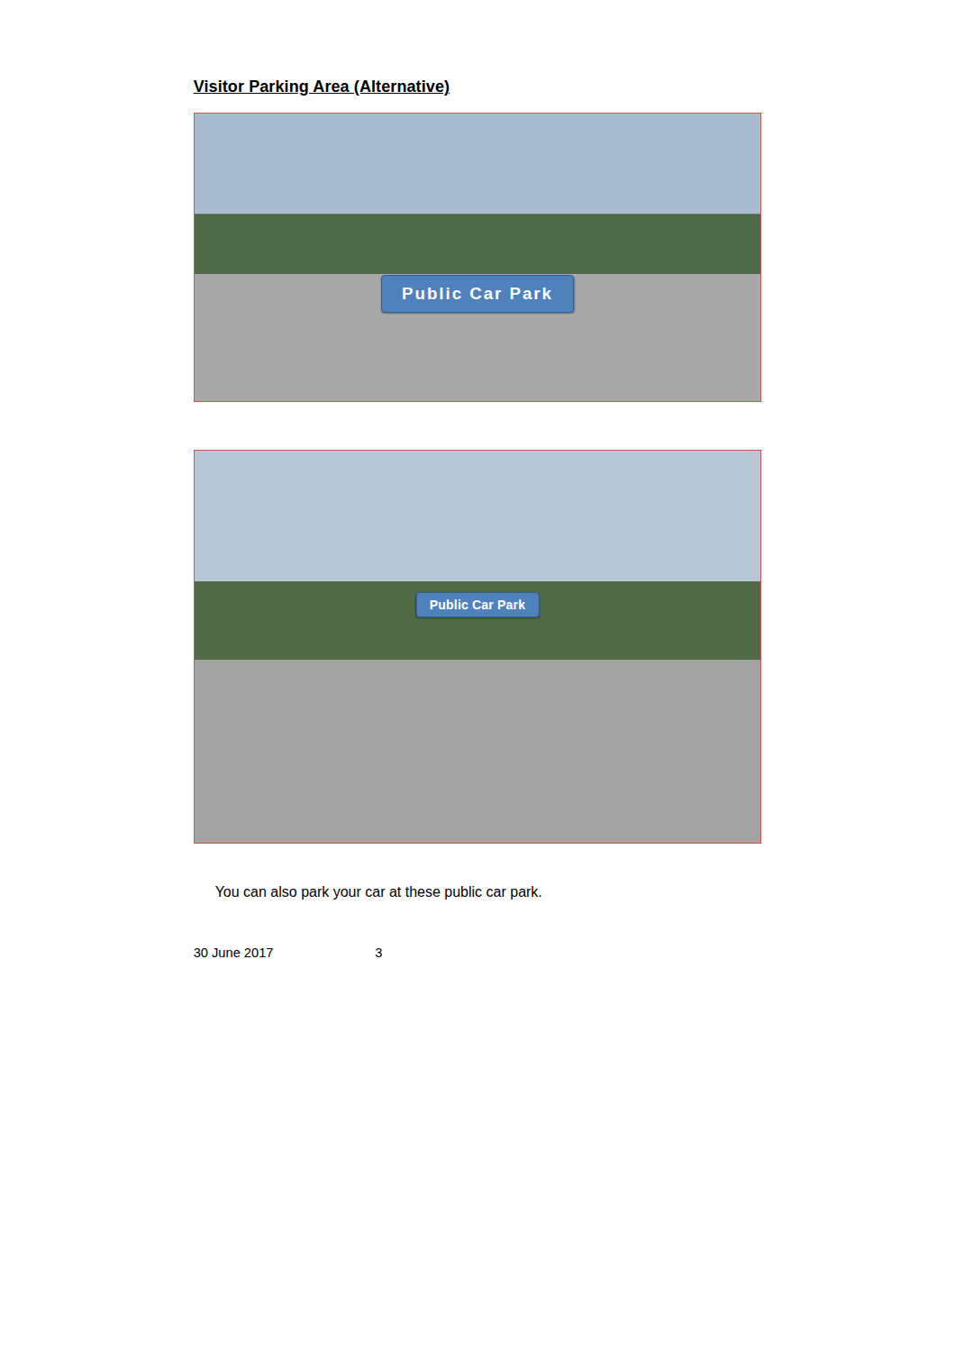Visitor Parking Area (Alternative)
Public Car Park
Public Car Park
You can also park your car at these public car park.
30 June 2017 3